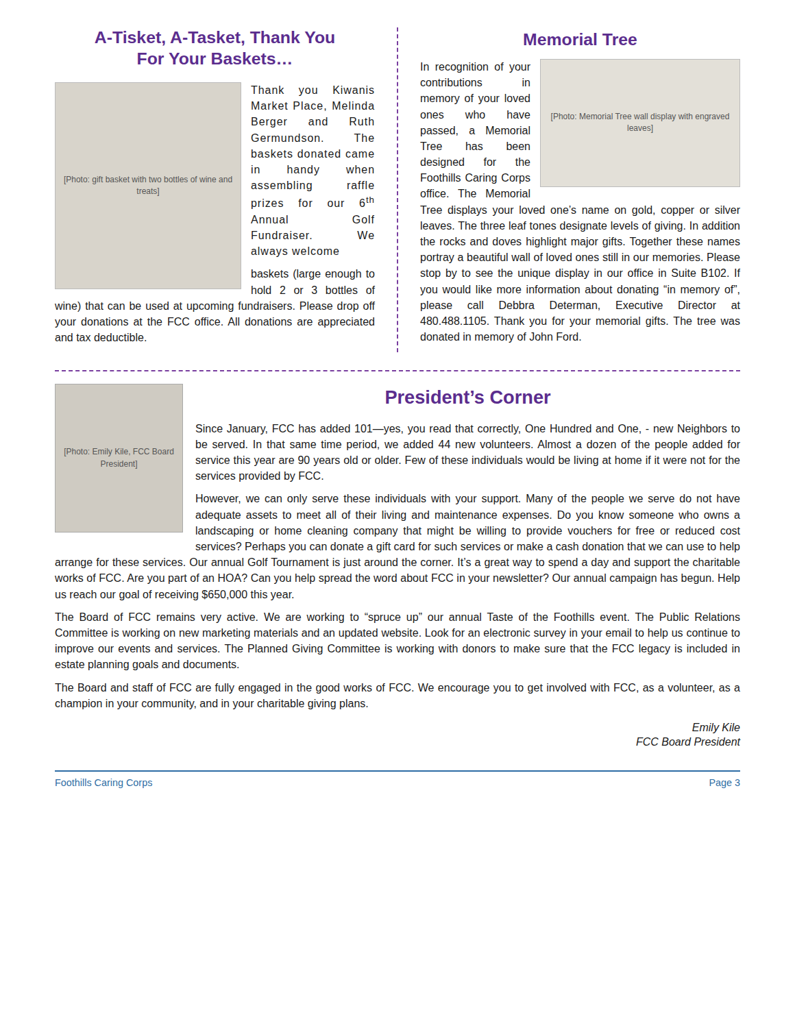A-Tisket, A-Tasket, Thank You
For Your Baskets…
[Photo: gift basket with two bottles of wine and treats]
Thank you Kiwanis Market Place, Melinda Berger and Ruth Germundson. The baskets donated came in handy when assembling raffle prizes for our 6th Annual Golf Fundraiser. We always welcome
baskets (large enough to hold 2 or 3 bottles of wine) that can be used at upcoming fundraisers. Please drop off your donations at the FCC office. All donations are appreciated and tax deductible.
Memorial Tree
[Photo: Memorial Tree wall display with engraved leaves]
In recognition of your contributions in memory of your loved ones who have passed, a Memorial Tree has been designed for the Foothills Caring Corps office. The Memorial Tree displays your loved one’s name on gold, copper or silver leaves. The three leaf tones designate levels of giving. In addition the rocks and doves highlight major gifts. Together these names portray a beautiful wall of loved ones still in our memories. Please stop by to see the unique display in our office in Suite B102. If you would like more information about donating “in memory of”, please call Debbra Determan, Executive Director at 480.488.1105. Thank you for your memorial gifts. The tree was donated in memory of John Ford.
[Photo: Emily Kile, FCC Board President]
President’s Corner
Since January, FCC has added 101—yes, you read that correctly, One Hundred and One, - new Neighbors to be served. In that same time period, we added 44 new volunteers. Almost a dozen of the people added for service this year are 90 years old or older. Few of these individuals would be living at home if it were not for the services provided by FCC.
However, we can only serve these individuals with your support. Many of the people we serve do not have adequate assets to meet all of their living and maintenance expenses. Do you know someone who owns a landscaping or home cleaning company that might be willing to provide vouchers for free or reduced cost services? Perhaps you can donate a gift card for such services or make a cash donation that we can use to help arrange for these services. Our annual Golf Tournament is just around the corner. It’s a great way to spend a day and support the charitable works of FCC. Are you part of an HOA? Can you help spread the word about FCC in your newsletter? Our annual campaign has begun. Help us reach our goal of receiving $650,000 this year.
The Board of FCC remains very active. We are working to “spruce up” our annual Taste of the Foothills event. The Public Relations Committee is working on new marketing materials and an updated website. Look for an electronic survey in your email to help us continue to improve our events and services. The Planned Giving Committee is working with donors to make sure that the FCC legacy is included in estate planning goals and documents.
The Board and staff of FCC are fully engaged in the good works of FCC. We encourage you to get involved with FCC, as a volunteer, as a champion in your community, and in your charitable giving plans.
Emily Kile
FCC Board President
Foothills Caring Corps Page 3